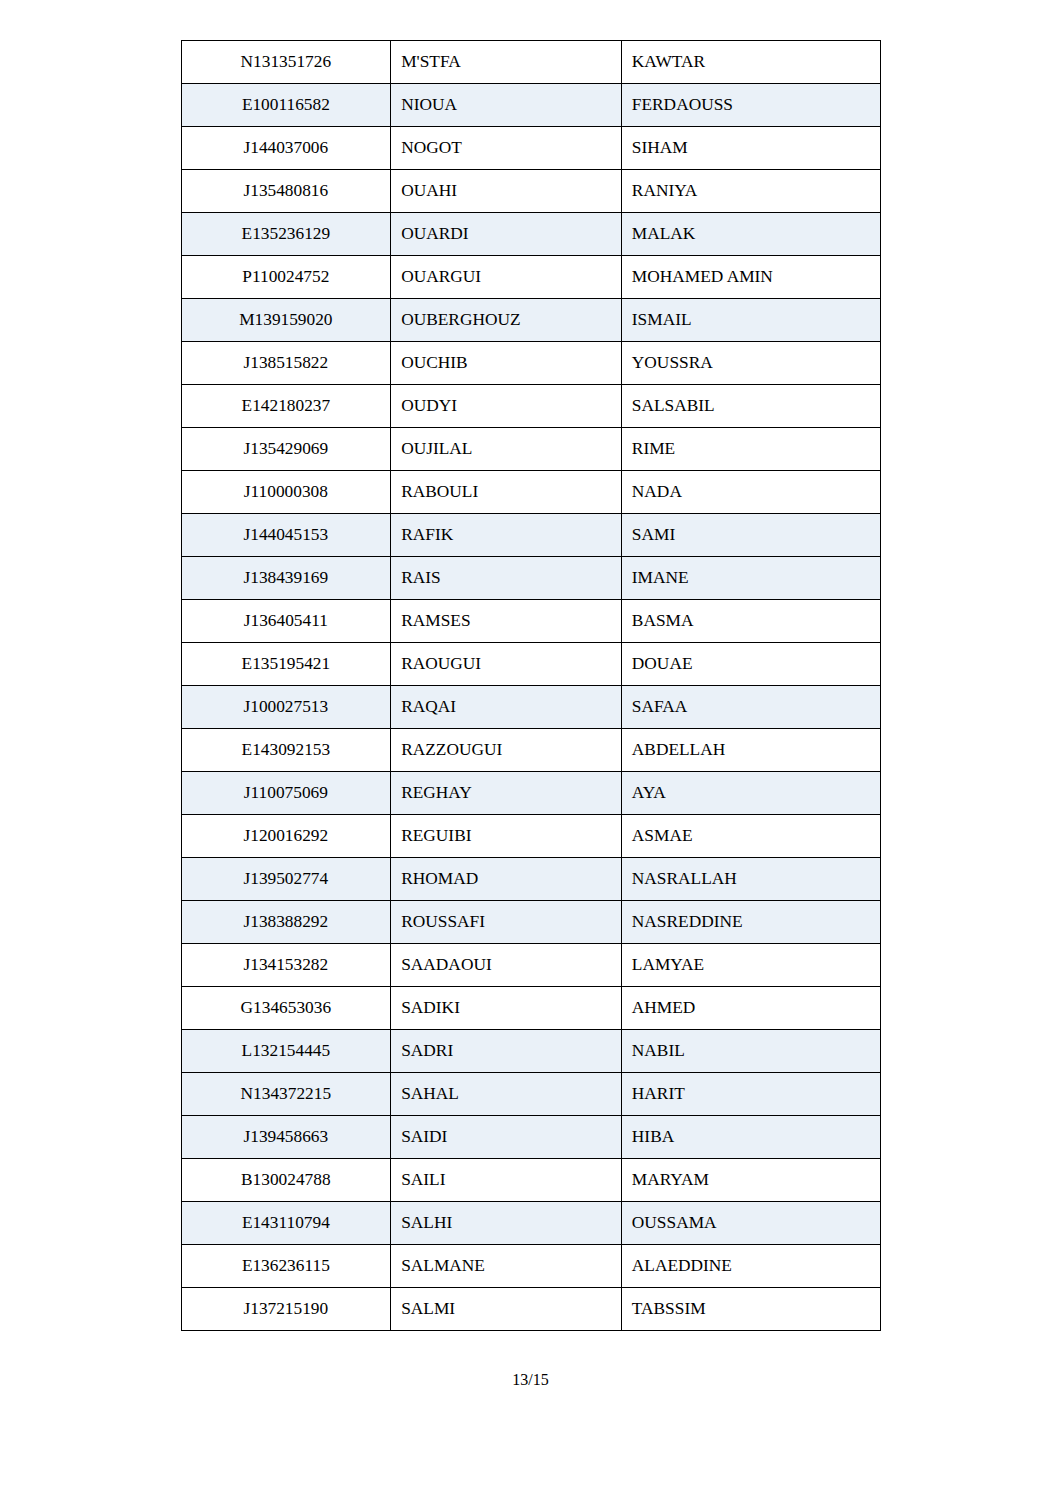| N131351726 | M'STFA | KAWTAR |
| E100116582 | NIOUA | FERDAOUSS |
| J144037006 | NOGOT | SIHAM |
| J135480816 | OUAHI | RANIYA |
| E135236129 | OUARDI | MALAK |
| P110024752 | OUARGUI | MOHAMED AMIN |
| M139159020 | OUBERGHOUZ | ISMAIL |
| J138515822 | OUCHIB | YOUSSRA |
| E142180237 | OUDYI | SALSABIL |
| J135429069 | OUJILAL | RIME |
| J110000308 | RABOULI | NADA |
| J144045153 | RAFIK | SAMI |
| J138439169 | RAIS | IMANE |
| J136405411 | RAMSES | BASMA |
| E135195421 | RAOUGUI | DOUAE |
| J100027513 | RAQAI | SAFAA |
| E143092153 | RAZZOUGUI | ABDELLAH |
| J110075069 | REGHAY | AYA |
| J120016292 | REGUIBI | ASMAE |
| J139502774 | RHOMAD | NASRALLAH |
| J138388292 | ROUSSAFI | NASREDDINE |
| J134153282 | SAADAOUI | LAMYAE |
| G134653036 | SADIKI | AHMED |
| L132154445 | SADRI | NABIL |
| N134372215 | SAHAL | HARIT |
| J139458663 | SAIDI | HIBA |
| B130024788 | SAILI | MARYAM |
| E143110794 | SALHI | OUSSAMA |
| E136236115 | SALMANE | ALAEDDINE |
| J137215190 | SALMI | TABSSIM |
13/15